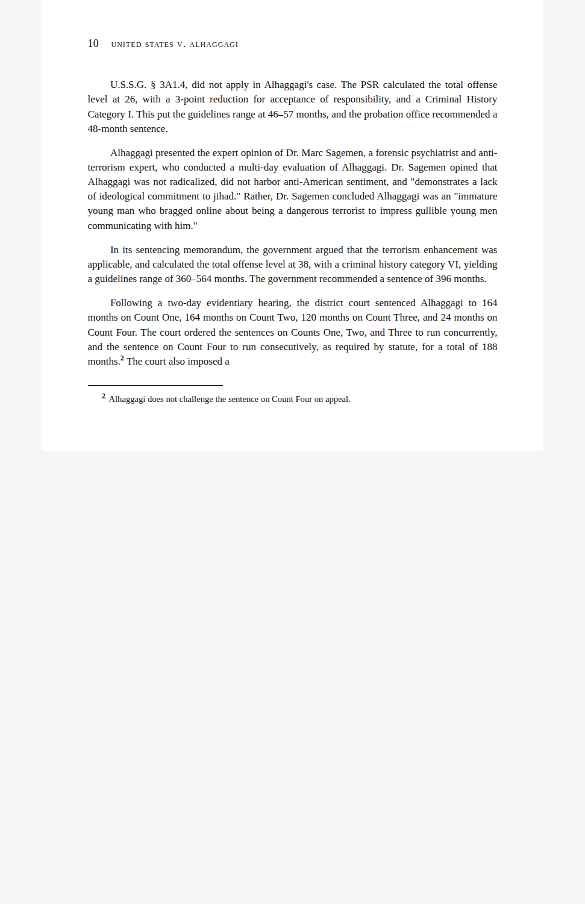10 United States v. Alhaggagi
U.S.S.G. § 3A1.4, did not apply in Alhaggagi's case. The PSR calculated the total offense level at 26, with a 3-point reduction for acceptance of responsibility, and a Criminal History Category I. This put the guidelines range at 46–57 months, and the probation office recommended a 48-month sentence.
Alhaggagi presented the expert opinion of Dr. Marc Sagemen, a forensic psychiatrist and anti-terrorism expert, who conducted a multi-day evaluation of Alhaggagi. Dr. Sagemen opined that Alhaggagi was not radicalized, did not harbor anti-American sentiment, and "demonstrates a lack of ideological commitment to jihad." Rather, Dr. Sagemen concluded Alhaggagi was an "immature young man who bragged online about being a dangerous terrorist to impress gullible young men communicating with him."
In its sentencing memorandum, the government argued that the terrorism enhancement was applicable, and calculated the total offense level at 38, with a criminal history category VI, yielding a guidelines range of 360–564 months. The government recommended a sentence of 396 months.
Following a two-day evidentiary hearing, the district court sentenced Alhaggagi to 164 months on Count One, 164 months on Count Two, 120 months on Count Three, and 24 months on Count Four. The court ordered the sentences on Counts One, Two, and Three to run concurrently, and the sentence on Count Four to run consecutively, as required by statute, for a total of 188 months.2 The court also imposed a
2 Alhaggagi does not challenge the sentence on Count Four on appeal.